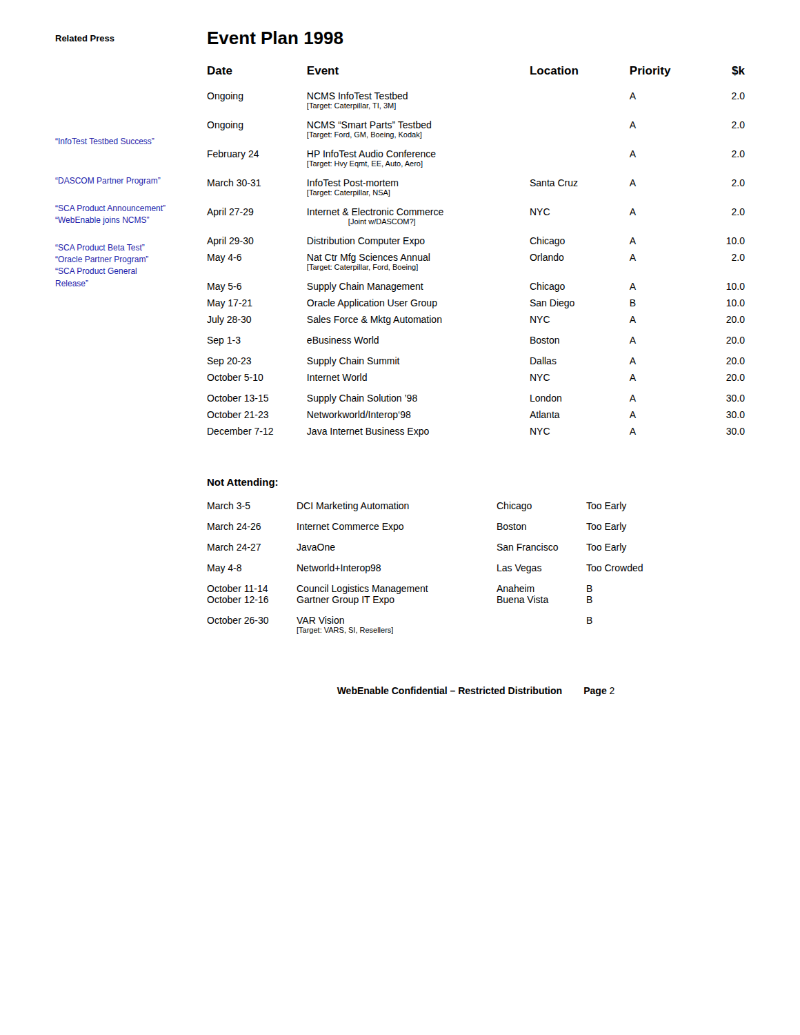Related Press
“InfoTest Testbed Success”
“DASCOM Partner Program”
“SCA Product Announcement”
“WebEnable joins NCMS”
“SCA Product Beta Test”
“Oracle Partner Program”
“SCA Product General
Release”
Event Plan 1998
| Date | Event | Location | Priority | $k |
| --- | --- | --- | --- | --- |
| Ongoing | NCMS InfoTest Testbed [Target: Caterpillar, TI, 3M] | | A | 2.0 |
| Ongoing | NCMS “Smart Parts” Testbed [Target: Ford, GM, Boeing, Kodak] | | A | 2.0 |
| February 24 | HP InfoTest Audio Conference [Target: Hvy Eqmt, EE, Auto, Aero] | | A | 2.0 |
| March 30-31 | InfoTest Post-mortem [Target: Caterpillar, NSA] | Santa Cruz | A | 2.0 |
| April 27-29 | Internet & Electronic Commerce [Joint w/DASCOM?] | NYC | A | 2.0 |
| April 29-30 | Distribution Computer Expo | Chicago | A | 10.0 |
| May 4-6 | Nat Ctr Mfg Sciences Annual [Target: Caterpillar, Ford, Boeing] | Orlando | A | 2.0 |
| May 5-6 | Supply Chain Management | Chicago | A | 10.0 |
| May 17-21 | Oracle Application User Group | San Diego | B | 10.0 |
| July 28-30 | Sales Force & Mktg Automation | NYC | A | 20.0 |
| Sep 1-3 | eBusiness World | Boston | A | 20.0 |
| Sep 20-23 | Supply Chain Summit | Dallas | A | 20.0 |
| October 5-10 | Internet World | NYC | A | 20.0 |
| October 13-15 | Supply Chain Solution ’98 | London | A | 30.0 |
| October 21-23 | Networkworld/Interop‘98 | Atlanta | A | 30.0 |
| December 7-12 | Java Internet Business Expo | NYC | A | 30.0 |
Not Attending:
| March 3-5 | DCI Marketing Automation | Chicago | Too Early |
| March 24-26 | Internet Commerce Expo | Boston | Too Early |
| March 24-27 | JavaOne | San Francisco | Too Early |
| May 4-8 | Networld+Interop98 | Las Vegas | Too Crowded |
| October 11-14 | Council Logistics Management | Anaheim | B |
| October 12-16 | Gartner Group IT Expo | Buena Vista | B |
| October 26-30 | VAR Vision [Target: VARS, SI, Resellers] | | B |
WebEnable Confidential – Restricted Distribution Page 2